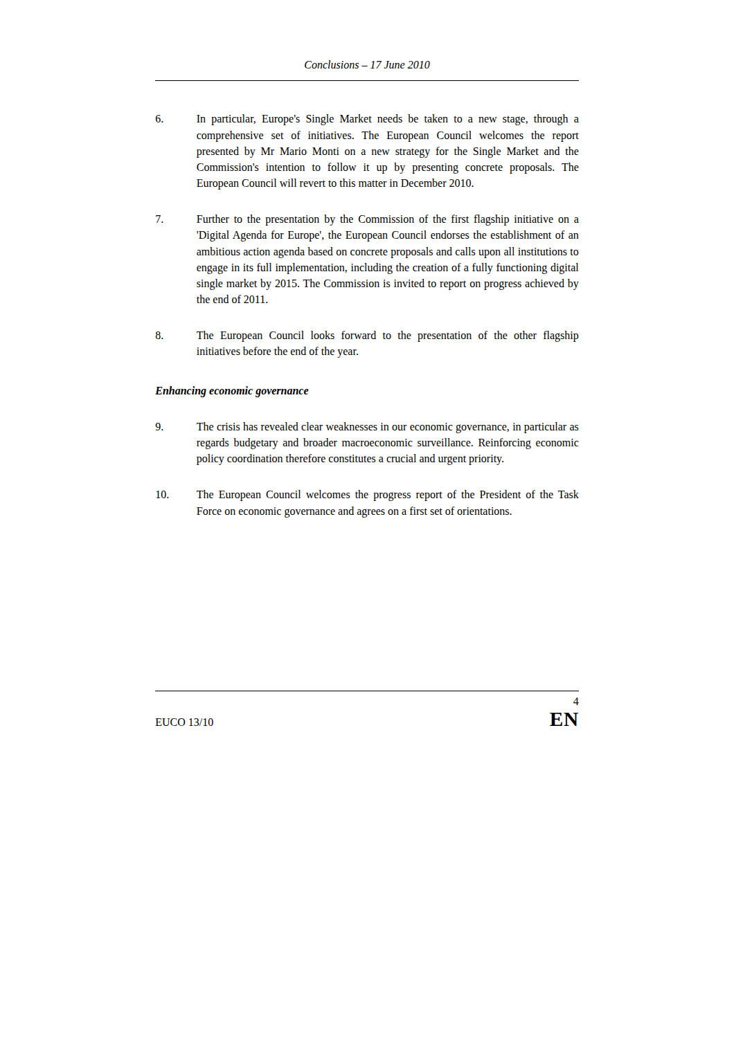Conclusions – 17 June 2010
6.
In particular, Europe's Single Market needs be taken to a new stage, through a comprehensive set of initiatives. The European Council welcomes the report presented by Mr Mario Monti on a new strategy for the Single Market and the Commission's intention to follow it up by presenting concrete proposals. The European Council will revert to this matter in December 2010.
7.
Further to the presentation by the Commission of the first flagship initiative on a 'Digital Agenda for Europe', the European Council endorses the establishment of an ambitious action agenda based on concrete proposals and calls upon all institutions to engage in its full implementation, including the creation of a fully functioning digital single market by 2015. The Commission is invited to report on progress achieved by the end of 2011.
8.
The European Council looks forward to the presentation of the other flagship initiatives before the end of the year.
Enhancing economic governance
9.
The crisis has revealed clear weaknesses in our economic governance, in particular as regards budgetary and broader macroeconomic surveillance. Reinforcing economic policy coordination therefore constitutes a crucial and urgent priority.
10.
The European Council welcomes the progress report of the President of the Task Force on economic governance and agrees on a first set of orientations.
EUCO 13/10
4
EN